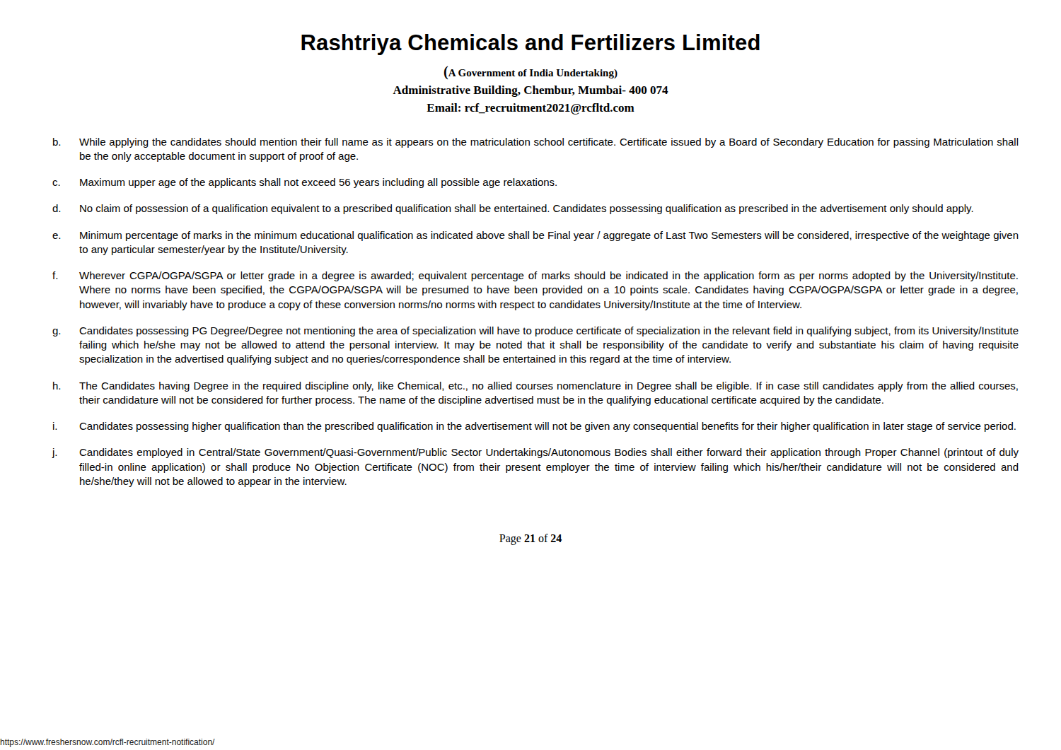Rashtriya Chemicals and Fertilizers Limited
(A Government of India Undertaking)
Administrative Building, Chembur, Mumbai- 400 074
Email: rcf_recruitment2021@rcfltd.com
b. While applying the candidates should mention their full name as it appears on the matriculation school certificate. Certificate issued by a Board of Secondary Education for passing Matriculation shall be the only acceptable document in support of proof of age.
c. Maximum upper age of the applicants shall not exceed 56 years including all possible age relaxations.
d. No claim of possession of a qualification equivalent to a prescribed qualification shall be entertained. Candidates possessing qualification as prescribed in the advertisement only should apply.
e. Minimum percentage of marks in the minimum educational qualification as indicated above shall be Final year / aggregate of Last Two Semesters will be considered, irrespective of the weightage given to any particular semester/year by the Institute/University.
f. Wherever CGPA/OGPA/SGPA or letter grade in a degree is awarded; equivalent percentage of marks should be indicated in the application form as per norms adopted by the University/Institute. Where no norms have been specified, the CGPA/OGPA/SGPA will be presumed to have been provided on a 10 points scale. Candidates having CGPA/OGPA/SGPA or letter grade in a degree, however, will invariably have to produce a copy of these conversion norms/no norms with respect to candidates University/Institute at the time of Interview.
g. Candidates possessing PG Degree/Degree not mentioning the area of specialization will have to produce certificate of specialization in the relevant field in qualifying subject, from its University/Institute failing which he/she may not be allowed to attend the personal interview. It may be noted that it shall be responsibility of the candidate to verify and substantiate his claim of having requisite specialization in the advertised qualifying subject and no queries/correspondence shall be entertained in this regard at the time of interview.
h. The Candidates having Degree in the required discipline only, like Chemical, etc., no allied courses nomenclature in Degree shall be eligible. If in case still candidates apply from the allied courses, their candidature will not be considered for further process. The name of the discipline advertised must be in the qualifying educational certificate acquired by the candidate.
i. Candidates possessing higher qualification than the prescribed qualification in the advertisement will not be given any consequential benefits for their higher qualification in later stage of service period.
j. Candidates employed in Central/State Government/Quasi-Government/Public Sector Undertakings/Autonomous Bodies shall either forward their application through Proper Channel (printout of duly filled-in online application) or shall produce No Objection Certificate (NOC) from their present employer the time of interview failing which his/her/their candidature will not be considered and he/she/they will not be allowed to appear in the interview.
Page 21 of 24
https://www.freshersnow.com/rcfl-recruitment-notification/